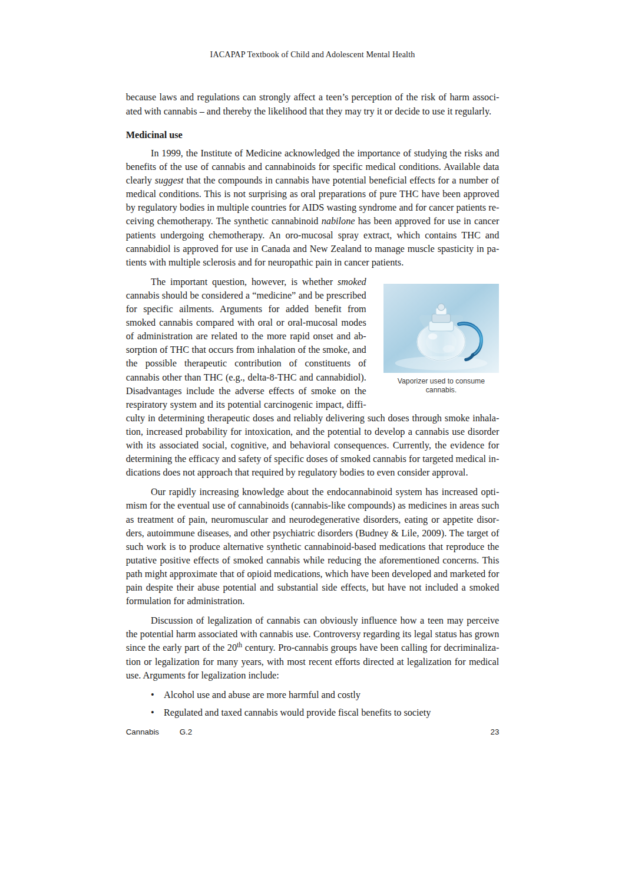IACAPAP Textbook of Child and Adolescent Mental Health
because laws and regulations can strongly affect a teen’s perception of the risk of harm associated with cannabis – and thereby the likelihood that they may try it or decide to use it regularly.
Medicinal use
In 1999, the Institute of Medicine acknowledged the importance of studying the risks and benefits of the use of cannabis and cannabinoids for specific medical conditions. Available data clearly suggest that the compounds in cannabis have potential beneficial effects for a number of medical conditions. This is not surprising as oral preparations of pure THC have been approved by regulatory bodies in multiple countries for AIDS wasting syndrome and for cancer patients receiving chemotherapy. The synthetic cannabinoid nabilone has been approved for use in cancer patients undergoing chemotherapy. An oro-mucosal spray extract, which contains THC and cannabidiol is approved for use in Canada and New Zealand to manage muscle spasticity in patients with multiple sclerosis and for neuropathic pain in cancer patients.
Vaporizer used to consume cannabis.
The important question, however, is whether smoked cannabis should be considered a “medicine” and be prescribed for specific ailments. Arguments for added benefit from smoked cannabis compared with oral or oral-mucosal modes of administration are related to the more rapid onset and absorption of THC that occurs from inhalation of the smoke, and the possible therapeutic contribution of constituents of cannabis other than THC (e.g., delta-8-THC and cannabidiol). Disadvantages include the adverse effects of smoke on the respiratory system and its potential carcinogenic impact, difficulty in determining therapeutic doses and reliably delivering such doses through smoke inhalation, increased probability for intoxication, and the potential to develop a cannabis use disorder with its associated social, cognitive, and behavioral consequences. Currently, the evidence for determining the efficacy and safety of specific doses of smoked cannabis for targeted medical indications does not approach that required by regulatory bodies to even consider approval.
Our rapidly increasing knowledge about the endocannabinoid system has increased optimism for the eventual use of cannabinoids (cannabis-like compounds) as medicines in areas such as treatment of pain, neuromuscular and neurodegenerative disorders, eating or appetite disorders, autoimmune diseases, and other psychiatric disorders (Budney & Lile, 2009). The target of such work is to produce alternative synthetic cannabinoid-based medications that reproduce the putative positive effects of smoked cannabis while reducing the aforementioned concerns. This path might approximate that of opioid medications, which have been developed and marketed for pain despite their abuse potential and substantial side effects, but have not included a smoked formulation for administration.
Discussion of legalization of cannabis can obviously influence how a teen may perceive the potential harm associated with cannabis use. Controversy regarding its legal status has grown since the early part of the 20th century. Pro-cannabis groups have been calling for decriminalization or legalization for many years, with most recent efforts directed at legalization for medical use. Arguments for legalization include:
Alcohol use and abuse are more harmful and costly
Regulated and taxed cannabis would provide fiscal benefits to society
CannabisG.2
23